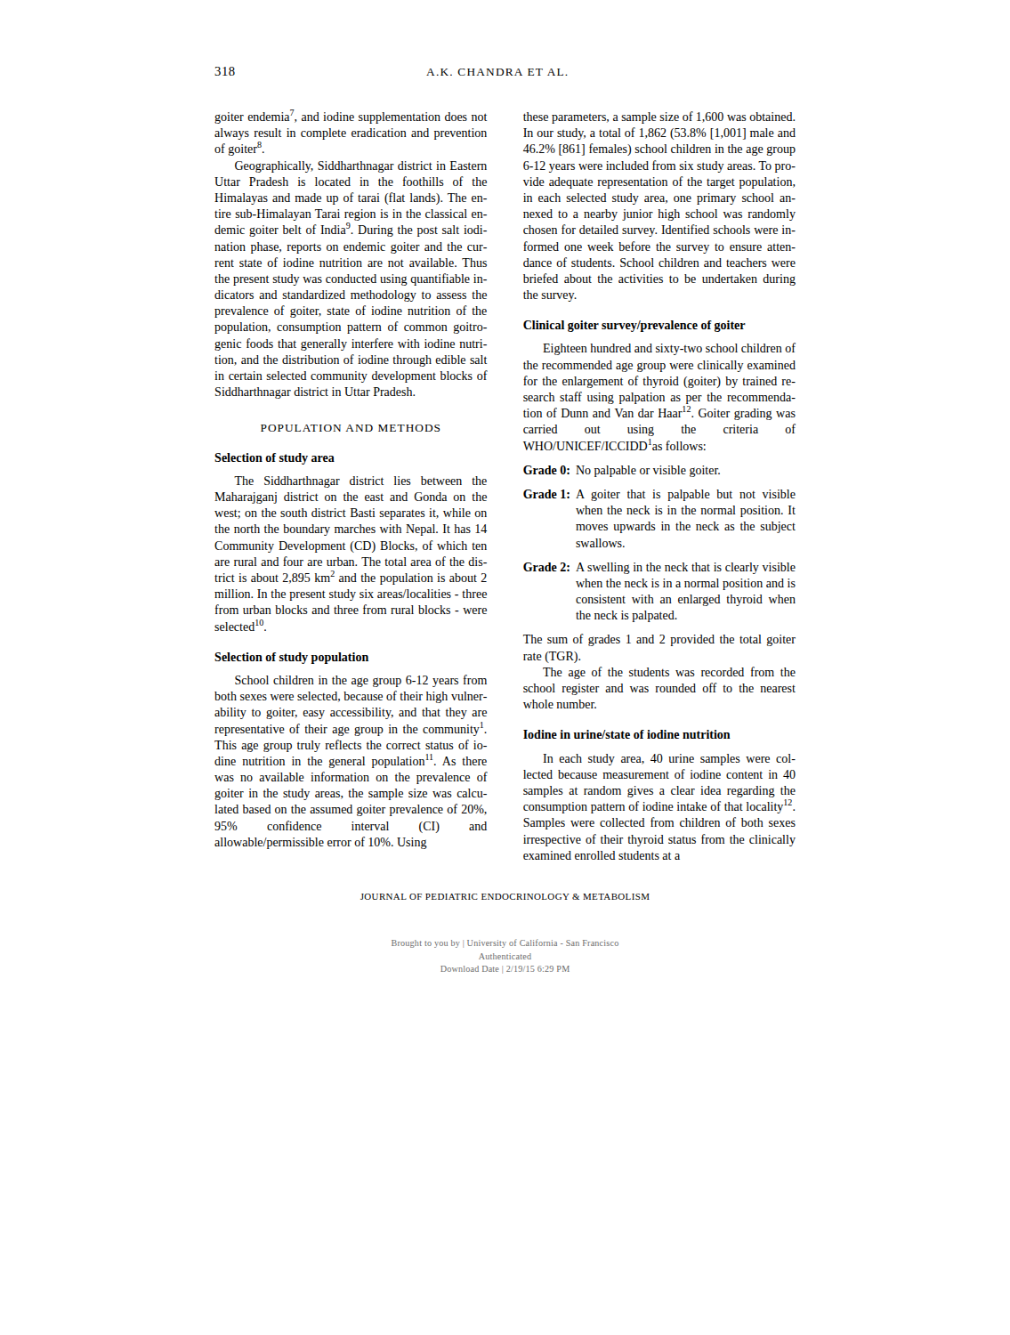318
A.K. CHANDRA ET AL.
goiter endemia7, and iodine supplementation does not always result in complete eradication and prevention of goiter8.
Geographically, Siddharthnagar district in Eastern Uttar Pradesh is located in the foothills of the Himalayas and made up of tarai (flat lands). The entire sub-Himalayan Tarai region is in the classical endemic goiter belt of India9. During the post salt iodination phase, reports on endemic goiter and the current state of iodine nutrition are not available. Thus the present study was conducted using quantifiable indicators and standardized methodology to assess the prevalence of goiter, state of iodine nutrition of the population, consumption pattern of common goitrogenic foods that generally interfere with iodine nutrition, and the distribution of iodine through edible salt in certain selected community development blocks of Siddharthnagar district in Uttar Pradesh.
Population and Methods
Selection of study area
The Siddharthnagar district lies between the Maharajganj district on the east and Gonda on the west; on the south district Basti separates it, while on the north the boundary marches with Nepal. It has 14 Community Development (CD) Blocks, of which ten are rural and four are urban. The total area of the district is about 2,895 km2 and the population is about 2 million. In the present study six areas/localities - three from urban blocks and three from rural blocks - were selected10.
Selection of study population
School children in the age group 6-12 years from both sexes were selected, because of their high vulnerability to goiter, easy accessibility, and that they are representative of their age group in the community1. This age group truly reflects the correct status of iodine nutrition in the general population11. As there was no available information on the prevalence of goiter in the study areas, the sample size was calculated based on the assumed goiter prevalence of 20%, 95% confidence interval (CI) and allowable/permissible error of 10%. Using
these parameters, a sample size of 1,600 was obtained. In our study, a total of 1,862 (53.8% [1,001] male and 46.2% [861] females) school children in the age group 6-12 years were included from six study areas. To provide adequate representation of the target population, in each selected study area, one primary school annexed to a nearby junior high school was randomly chosen for detailed survey. Identified schools were informed one week before the survey to ensure attendance of students. School children and teachers were briefed about the activities to be undertaken during the survey.
Clinical goiter survey/prevalence of goiter
Eighteen hundred and sixty-two school children of the recommended age group were clinically examined for the enlargement of thyroid (goiter) by trained research staff using palpation as per the recommendation of Dunn and Van dar Haar12. Goiter grading was carried out using the criteria of WHO/UNICEF/ICCIDD1as follows:
Grade 0:
No palpable or visible goiter.
Grade 1:
A goiter that is palpable but not visible when the neck is in the normal position. It moves upwards in the neck as the subject swallows.
Grade 2:
A swelling in the neck that is clearly visible when the neck is in a normal position and is consistent with an enlarged thyroid when the neck is palpated.
The sum of grades 1 and 2 provided the total goiter rate (TGR).
The age of the students was recorded from the school register and was rounded off to the nearest whole number.
Iodine in urine/state of iodine nutrition
In each study area, 40 urine samples were collected because measurement of iodine content in 40 samples at random gives a clear idea regarding the consumption pattern of iodine intake of that locality12. Samples were collected from children of both sexes irrespective of their thyroid status from the clinically examined enrolled students at a
JOURNAL OF PEDIATRIC ENDOCRINOLOGY & METABOLISM
Brought to you by | University of California - San Francisco
Authenticated
Download Date | 2/19/15 6:29 PM